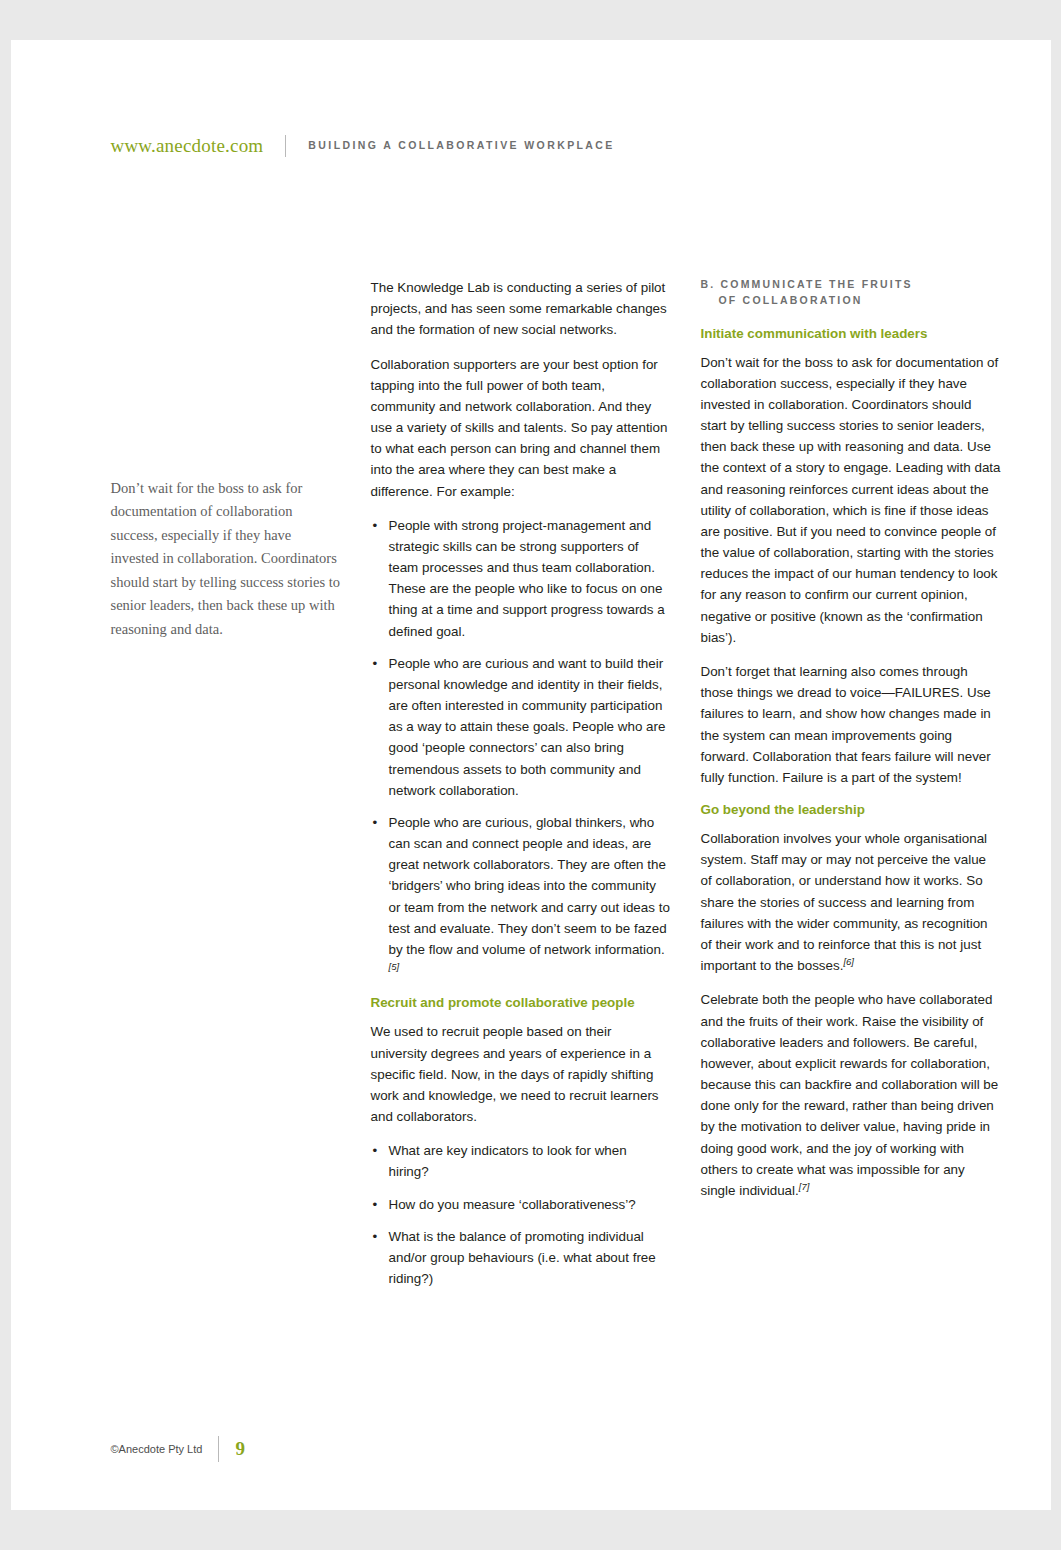www.anecdote.com
Building a Collaborative Workplace
Don’t wait for the boss to ask for documentation of collaboration success, especially if they have invested in collaboration. Coordinators should start by telling success stories to senior leaders, then back these up with reasoning and data.
The Knowledge Lab is conducting a series of pilot projects, and has seen some remarkable changes and the formation of new social networks.
Collaboration supporters are your best option for tapping into the full power of both team, community and network collaboration. And they use a variety of skills and talents. So pay attention to what each person can bring and channel them into the area where they can best make a difference. For example:
People with strong project-management and strategic skills can be strong supporters of team processes and thus team collaboration. These are the people who like to focus on one thing at a time and support progress towards a defined goal.
People who are curious and want to build their personal knowledge and identity in their fields, are often interested in community participation as a way to attain these goals. People who are good ‘people connectors’ can also bring tremendous assets to both community and network collaboration.
People who are curious, global thinkers, who can scan and connect people and ideas, are great network collaborators. They are often the ‘bridgers’ who bring ideas into the community or team from the network and carry out ideas to test and evaluate. They don’t seem to be fazed by the flow and volume of network information.[5]
Recruit and promote collaborative people
We used to recruit people based on their university degrees and years of experience in a specific field. Now, in the days of rapidly shifting work and knowledge, we need to recruit learners and collaborators.
What are key indicators to look for when hiring?
How do you measure ‘collaborativeness’?
What is the balance of promoting individual and/or group behaviours (i.e. what about free riding?)
B. Communicate the fruitsof collaboration
Initiate communication with leaders
Don’t wait for the boss to ask for documentation of collaboration success, especially if they have invested in collaboration. Coordinators should start by telling success stories to senior leaders, then back these up with reasoning and data. Use the context of a story to engage. Leading with data and reasoning reinforces current ideas about the utility of collaboration, which is fine if those ideas are positive. But if you need to convince people of the value of collaboration, starting with the stories reduces the impact of our human tendency to look for any reason to confirm our current opinion, negative or positive (known as the ‘confirmation bias’).
Don’t forget that learning also comes through those things we dread to voice—FAILURES. Use failures to learn, and show how changes made in the system can mean improvements going forward. Collaboration that fears failure will never fully function. Failure is a part of the system!
Go beyond the leadership
Collaboration involves your whole organisational system. Staff may or may not perceive the value of collaboration, or understand how it works. So share the stories of success and learning from failures with the wider community, as recognition of their work and to reinforce that this is not just important to the bosses.[6]
Celebrate both the people who have collaborated and the fruits of their work. Raise the visibility of collaborative leaders and followers. Be careful, however, about explicit rewards for collaboration, because this can backfire and collaboration will be done only for the reward, rather than being driven by the motivation to deliver value, having pride in doing good work, and the joy of working with others to create what was impossible for any single individual.[7]
©Anecdote Pty Ltd 9